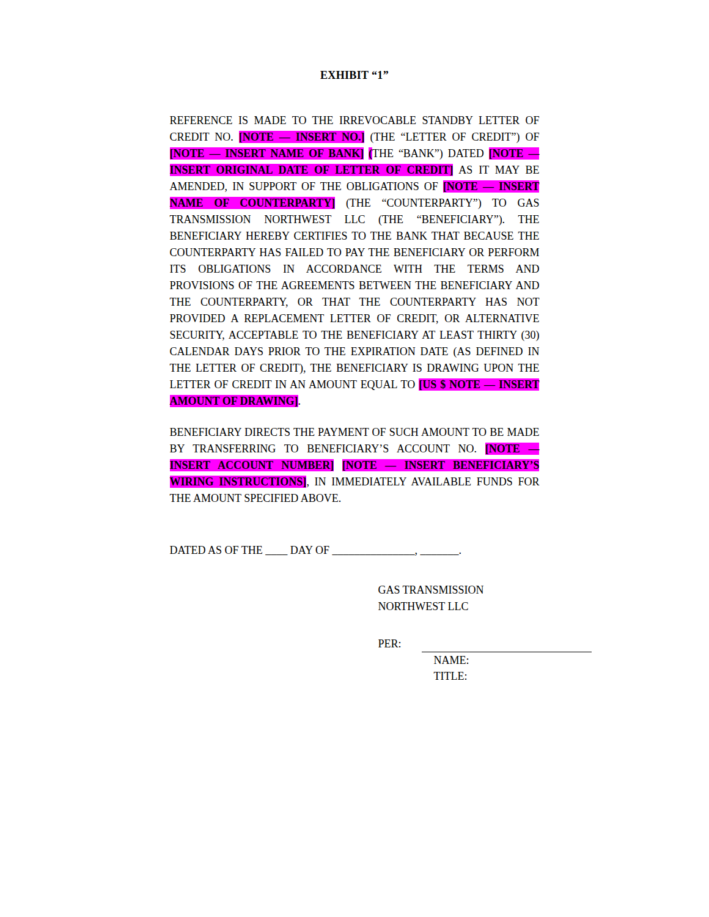EXHIBIT “1”
REFERENCE IS MADE TO THE IRREVOCABLE STANDBY LETTER OF CREDIT NO. [NOTE — INSERT NO.] (THE “LETTER OF CREDIT”) OF [NOTE — INSERT NAME OF BANK] (THE “BANK”) DATED [NOTE — INSERT ORIGINAL DATE OF LETTER OF CREDIT] AS IT MAY BE AMENDED, IN SUPPORT OF THE OBLIGATIONS OF [NOTE — INSERT NAME OF COUNTERPARTY] (THE “COUNTERPARTY”) TO GAS TRANSMISSION NORTHWEST LLC (THE “BENEFICIARY”). THE BENEFICIARY HEREBY CERTIFIES TO THE BANK THAT BECAUSE THE COUNTERPARTY HAS FAILED TO PAY THE BENEFICIARY OR PERFORM ITS OBLIGATIONS IN ACCORDANCE WITH THE TERMS AND PROVISIONS OF THE AGREEMENTS BETWEEN THE BENEFICIARY AND THE COUNTERPARTY, OR THAT THE COUNTERPARTY HAS NOT PROVIDED A REPLACEMENT LETTER OF CREDIT, OR ALTERNATIVE SECURITY, ACCEPTABLE TO THE BENEFICIARY AT LEAST THIRTY (30) CALENDAR DAYS PRIOR TO THE EXPIRATION DATE (AS DEFINED IN THE LETTER OF CREDIT), THE BENEFICIARY IS DRAWING UPON THE LETTER OF CREDIT IN AN AMOUNT EQUAL TO [US $ NOTE — INSERT AMOUNT OF DRAWING].
BENEFICIARY DIRECTS THE PAYMENT OF SUCH AMOUNT TO BE MADE BY TRANSFERRING TO BENEFICIARY’S ACCOUNT NO. [NOTE — INSERT ACCOUNT NUMBER] [NOTE — INSERT BENEFICIARY’S WIRING INSTRUCTIONS], IN IMMEDIATELY AVAILABLE FUNDS FOR THE AMOUNT SPECIFIED ABOVE.
DATED AS OF THE ____ DAY OF _______________, _______.
GAS TRANSMISSION NORTHWEST LLC
PER:
NAME:
TITLE: